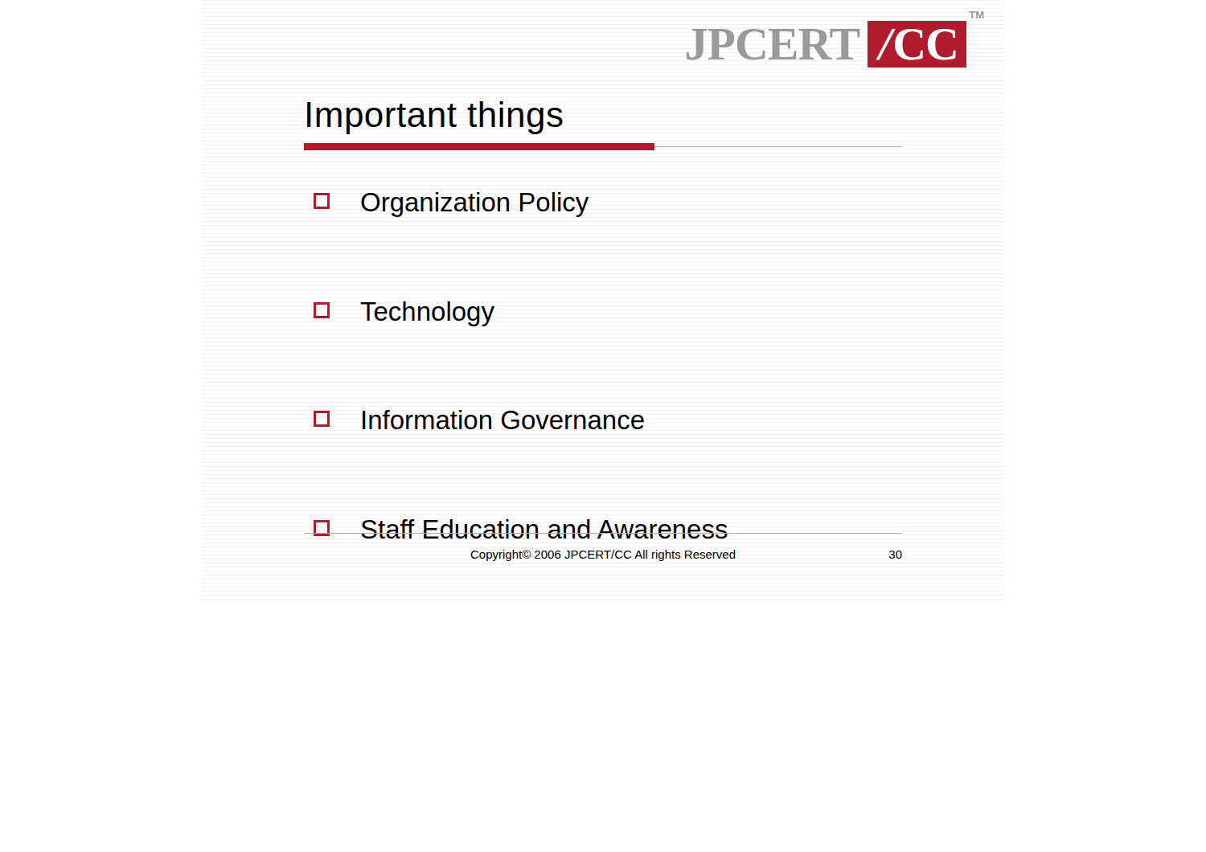JPCERT/CCTM
Important things
Organization Policy
Technology
Information Governance
Staff Education and Awareness
Copyright© 2006 JPCERT/CC All rights Reserved
30